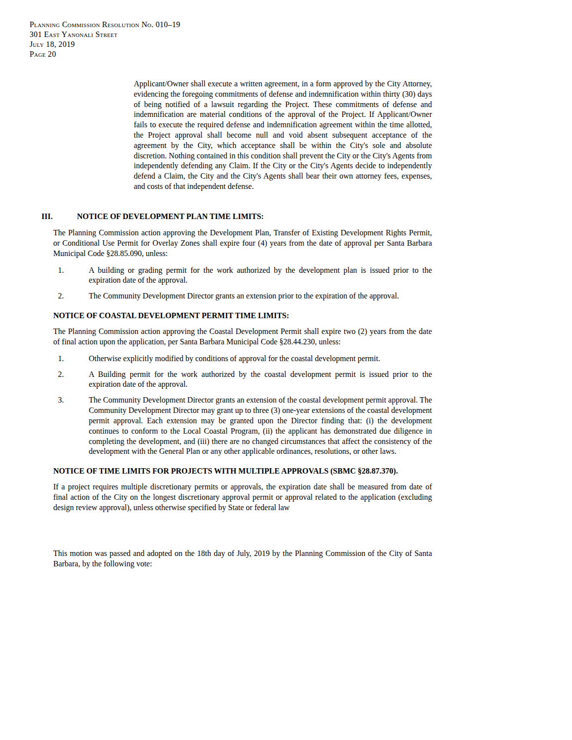Planning Commission Resolution No. 010–19
301 East Yanonali Street
July 18, 2019
Page 20
Applicant/Owner shall execute a written agreement, in a form approved by the City Attorney, evidencing the foregoing commitments of defense and indemnification within thirty (30) days of being notified of a lawsuit regarding the Project. These commitments of defense and indemnification are material conditions of the approval of the Project. If Applicant/Owner fails to execute the required defense and indemnification agreement within the time allotted, the Project approval shall become null and void absent subsequent acceptance of the agreement by the City, which acceptance shall be within the City's sole and absolute discretion. Nothing contained in this condition shall prevent the City or the City's Agents from independently defending any Claim. If the City or the City's Agents decide to independently defend a Claim, the City and the City's Agents shall bear their own attorney fees, expenses, and costs of that independent defense.
III. NOTICE OF DEVELOPMENT PLAN TIME LIMITS:
The Planning Commission action approving the Development Plan, Transfer of Existing Development Rights Permit, or Conditional Use Permit for Overlay Zones shall expire four (4) years from the date of approval per Santa Barbara Municipal Code §28.85.090, unless:
A building or grading permit for the work authorized by the development plan is issued prior to the expiration date of the approval.
The Community Development Director grants an extension prior to the expiration of the approval.
NOTICE OF COASTAL DEVELOPMENT PERMIT TIME LIMITS:
The Planning Commission action approving the Coastal Development Permit shall expire two (2) years from the date of final action upon the application, per Santa Barbara Municipal Code §28.44.230, unless:
Otherwise explicitly modified by conditions of approval for the coastal development permit.
A Building permit for the work authorized by the coastal development permit is issued prior to the expiration date of the approval.
The Community Development Director grants an extension of the coastal development permit approval. The Community Development Director may grant up to three (3) one-year extensions of the coastal development permit approval. Each extension may be granted upon the Director finding that: (i) the development continues to conform to the Local Coastal Program, (ii) the applicant has demonstrated due diligence in completing the development, and (iii) there are no changed circumstances that affect the consistency of the development with the General Plan or any other applicable ordinances, resolutions, or other laws.
NOTICE OF TIME LIMITS FOR PROJECTS WITH MULTIPLE APPROVALS (SBMC §28.87.370).
If a project requires multiple discretionary permits or approvals, the expiration date shall be measured from date of final action of the City on the longest discretionary approval permit or approval related to the application (excluding design review approval), unless otherwise specified by State or federal law
This motion was passed and adopted on the 18th day of July, 2019 by the Planning Commission of the City of Santa Barbara, by the following vote: